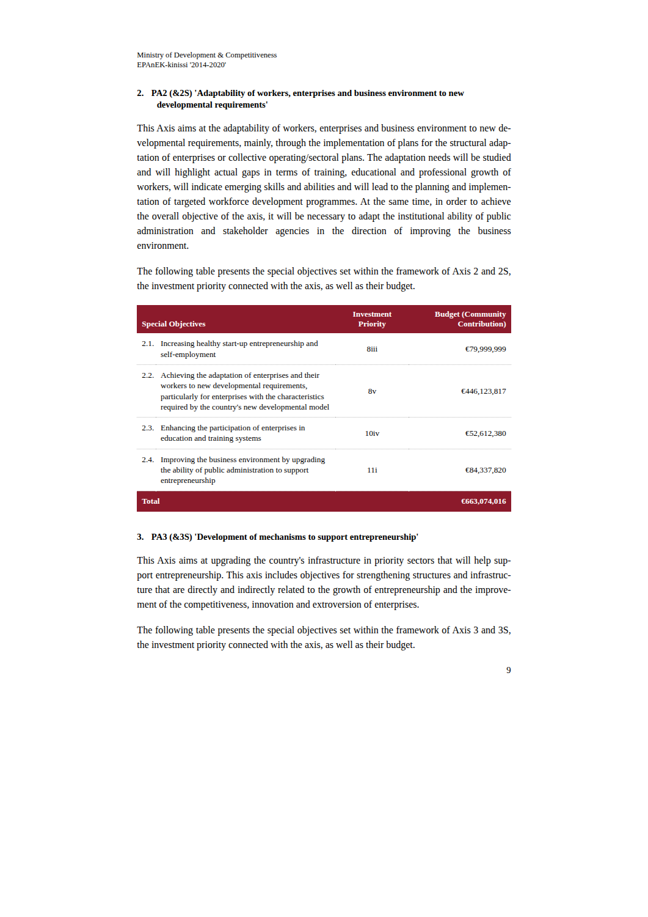Ministry of Development & Competitiveness
EPAnEK-kinissi '2014-2020'
2. PA2 (&2S) 'Adaptability of workers, enterprises and business environment to new developmental requirements'
This Axis aims at the adaptability of workers, enterprises and business environment to new developmental requirements, mainly, through the implementation of plans for the structural adaptation of enterprises or collective operating/sectoral plans. The adaptation needs will be studied and will highlight actual gaps in terms of training, educational and professional growth of workers, will indicate emerging skills and abilities and will lead to the planning and implementation of targeted workforce development programmes. At the same time, in order to achieve the overall objective of the axis, it will be necessary to adapt the institutional ability of public administration and stakeholder agencies in the direction of improving the business environment.
The following table presents the special objectives set within the framework of Axis 2 and 2S, the investment priority connected with the axis, as well as their budget.
| Special Objectives | Investment Priority | Budget (Community Contribution) |
| --- | --- | --- |
| 2.1. | Increasing healthy start-up entrepreneurship and self-employment | 8iii | €79,999,999 |
| 2.2. | Achieving the adaptation of enterprises and their workers to new developmental requirements, particularly for enterprises with the characteristics required by the country's new developmental model | 8v | €446,123,817 |
| 2.3. | Enhancing the participation of enterprises in education and training systems | 10iv | €52,612,380 |
| 2.4. | Improving the business environment by upgrading the ability of public administration to support entrepreneurship | 11i | €84,337,820 |
| Total | €663,074,016 |
3. PA3 (&3S) 'Development of mechanisms to support entrepreneurship'
This Axis aims at upgrading the country's infrastructure in priority sectors that will help support entrepreneurship. This axis includes objectives for strengthening structures and infrastructure that are directly and indirectly related to the growth of entrepreneurship and the improvement of the competitiveness, innovation and extroversion of enterprises.
The following table presents the special objectives set within the framework of Axis 3 and 3S, the investment priority connected with the axis, as well as their budget.
9